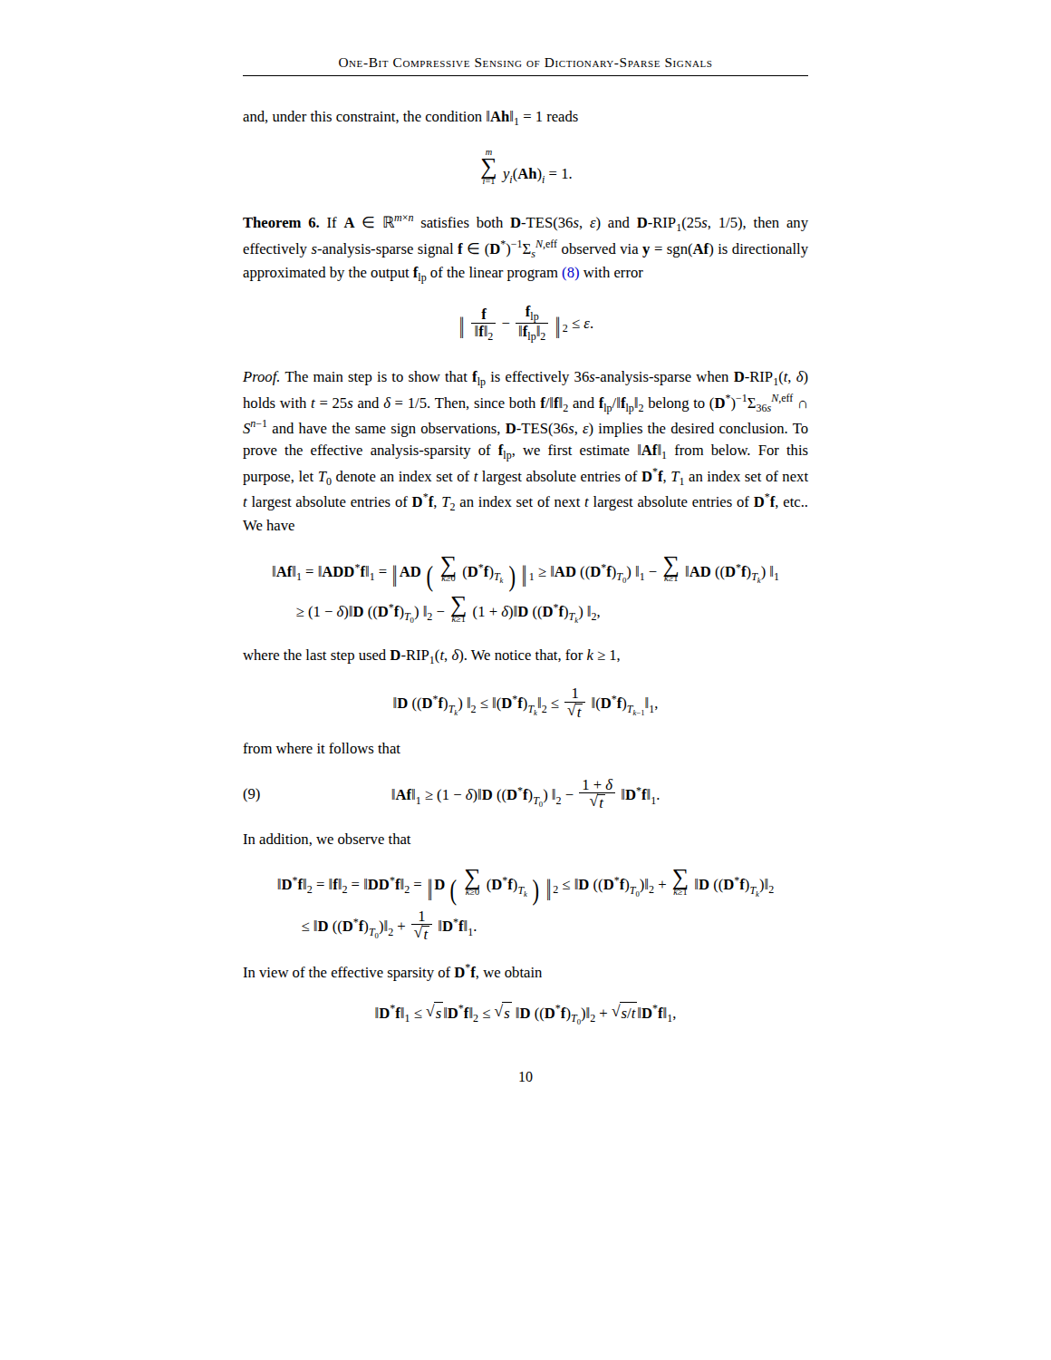One-Bit Compressive Sensing of Dictionary-Sparse Signals
and, under this constraint, the condition ‖Ah‖1 = 1 reads
m∑i=1 yi(Ah)i = 1.
Theorem 6. If A ∈ ℝm×n satisfies both D-TES(36s, ε) and D-RIP1(25s, 1/5), then any effectively s-analysis-sparse signal f ∈ (D*)−1ΣsN,eff observed via y = sgn(Af) is directionally approximated by the output flp of the linear program (8) with error
‖ f‖f‖2 − flp‖flp‖2 ‖2 ≤ ε.
Proof. The main step is to show that flp is effectively 36s-analysis-sparse when D-RIP1(t, δ) holds with t = 25s and δ = 1/5. Then, since both f/‖f‖2 and flp/‖flp‖2 belong to (D*)−1Σ36sN,eff ∩ Sn−1 and have the same sign observations, D-TES(36s, ε) implies the desired conclusion. To prove the effective analysis-sparsity of flp, we first estimate ‖Af‖1 from below. For this purpose, let T0 denote an index set of t largest absolute entries of D*f, T1 an index set of next t largest absolute entries of D*f, T2 an index set of next t largest absolute entries of D*f, etc.. We have
‖Af‖1 = ‖ADD*f‖1 = ‖AD ( ∑k≥0 (D*f)Tk ) ‖1 ≥ ‖AD ((D*f)T0) ‖1 − ∑k≥1 ‖AD ((D*f)Tk) ‖1
≥ (1 − δ)‖D ((D*f)T0) ‖2 − ∑k≥1 (1 + δ)‖D ((D*f)Tk) ‖2,
where the last step used D-RIP1(t, δ). We notice that, for k ≥ 1,
‖D ((D*f)Tk) ‖2 ≤ ‖(D*f)Tk‖2 ≤ 1 t ‖(D*f)Tk−1‖1,
from where it follows that
(9)
‖Af‖1 ≥ (1 − δ)‖D ((D*f)T0) ‖2 − 1 + δ t ‖D*f‖1.
(9)
In addition, we observe that
‖D*f‖2 = ‖f‖2 = ‖DD*f‖2 = ‖D ( ∑k≥0 (D*f)Tk ) ‖2 ≤ ‖D ((D*f)T0)‖2 + ∑k≥1 ‖D ((D*f)Tk)‖2
≤ ‖D ((D*f)T0)‖2 + 1 t ‖D*f‖1.
In view of the effective sparsity of D*f, we obtain
‖D*f‖1 ≤ s‖D*f‖2 ≤ s ‖D ((D*f)T0)‖2 + s/t‖D*f‖1,
10